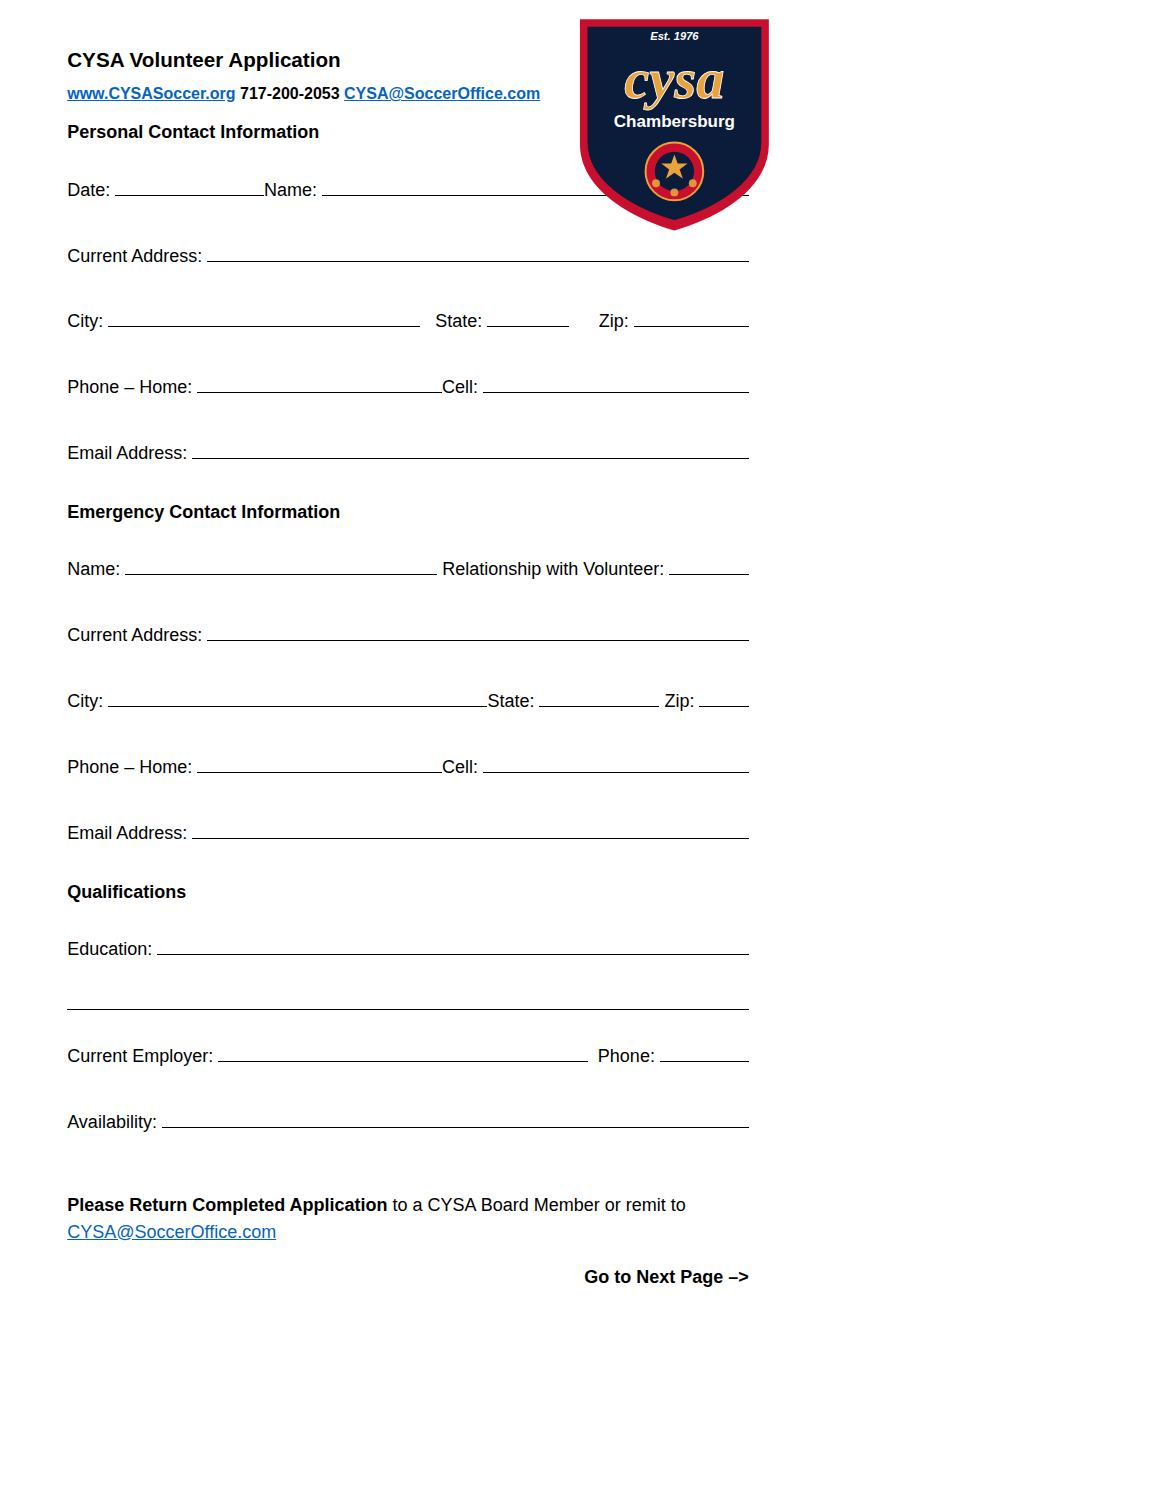Est. 1976 cysa Chambersburg
CYSA Volunteer Application
www.CYSASoccer.org 717-200-2053 CYSA@SoccerOffice.com
Personal Contact Information
Date: Name:
Current Address:
City: State: Zip:
Phone – Home: Cell:
Email Address:
Emergency Contact Information
Name: Relationship with Volunteer:
Current Address:
City: State: Zip:
Phone – Home: Cell:
Email Address:
Qualifications
Education:
Current Employer: Phone:
Availability:
Please Return Completed Application to a CYSA Board Member or remit to CYSA@SoccerOffice.com
Go to Next Page –>